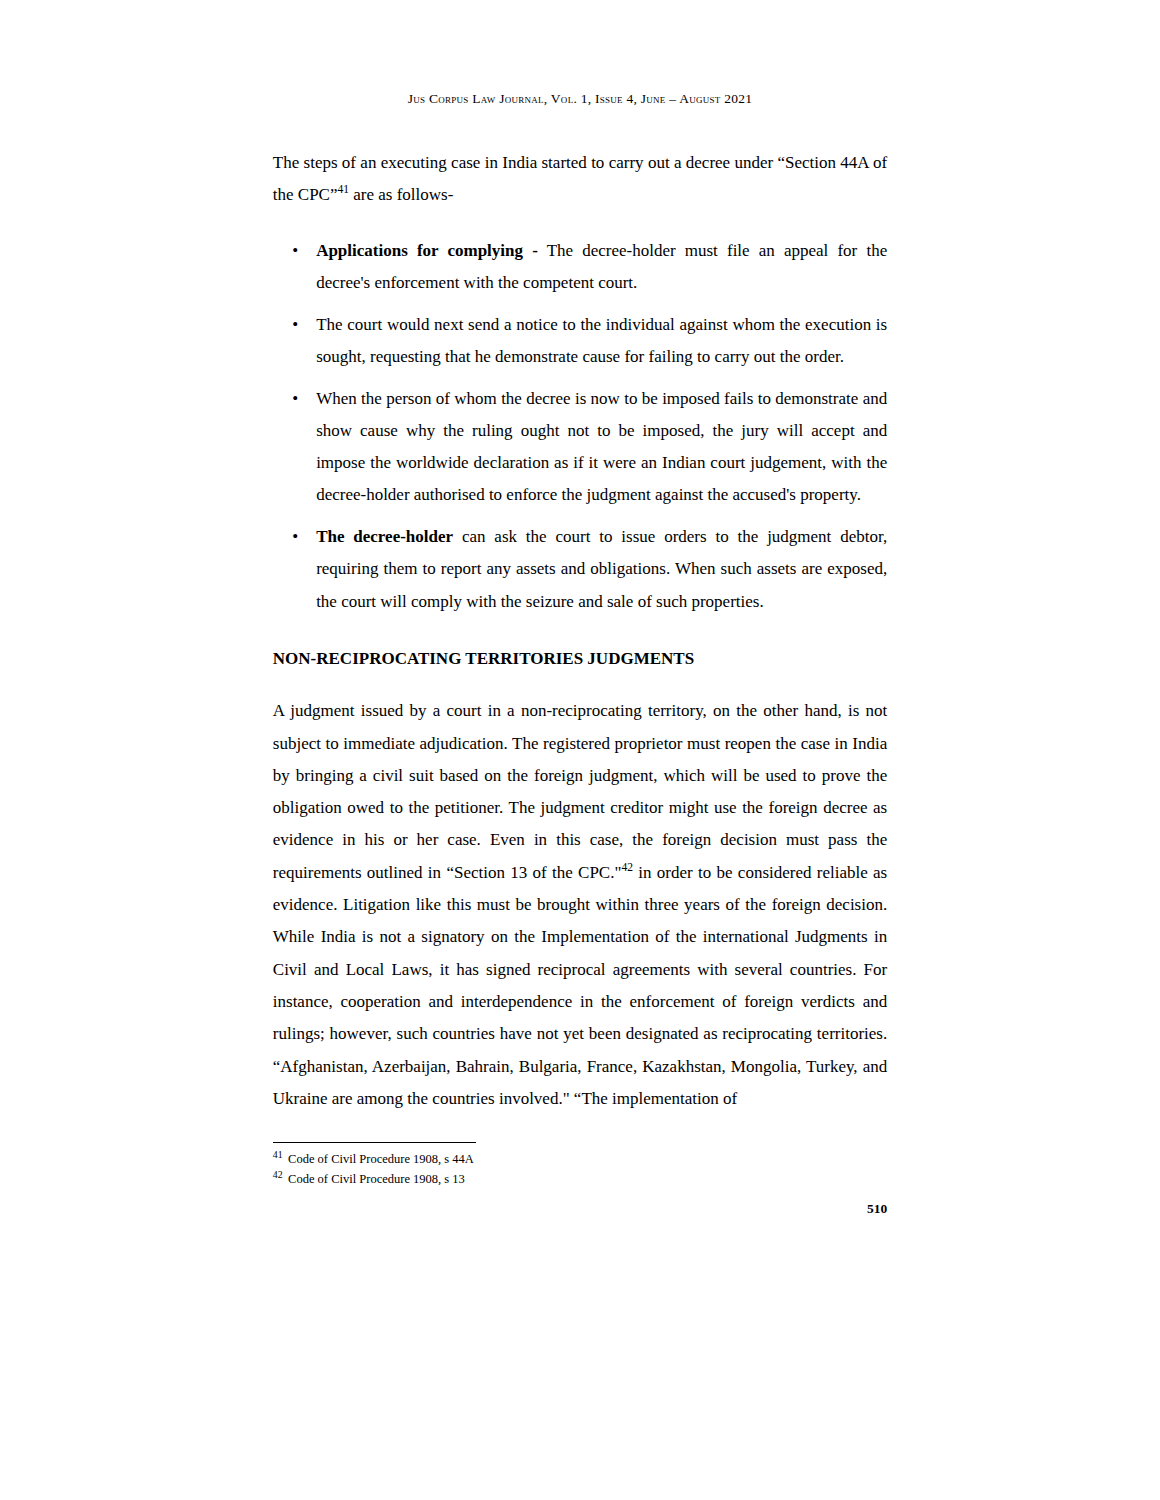Jus Corpus Law Journal, Vol. 1, Issue 4, June – August 2021
The steps of an executing case in India started to carry out a decree under “Section 44A of the CPC”41 are as follows-
Applications for complying - The decree-holder must file an appeal for the decree's enforcement with the competent court.
The court would next send a notice to the individual against whom the execution is sought, requesting that he demonstrate cause for failing to carry out the order.
When the person of whom the decree is now to be imposed fails to demonstrate and show cause why the ruling ought not to be imposed, the jury will accept and impose the worldwide declaration as if it were an Indian court judgement, with the decree-holder authorised to enforce the judgment against the accused's property.
The decree-holder can ask the court to issue orders to the judgment debtor, requiring them to report any assets and obligations. When such assets are exposed, the court will comply with the seizure and sale of such properties.
Non-Reciprocating Territories Judgments
A judgment issued by a court in a non-reciprocating territory, on the other hand, is not subject to immediate adjudication. The registered proprietor must reopen the case in India by bringing a civil suit based on the foreign judgment, which will be used to prove the obligation owed to the petitioner. The judgment creditor might use the foreign decree as evidence in his or her case. Even in this case, the foreign decision must pass the requirements outlined in “Section 13 of the CPC."42 in order to be considered reliable as evidence. Litigation like this must be brought within three years of the foreign decision. While India is not a signatory on the Implementation of the international Judgments in Civil and Local Laws, it has signed reciprocal agreements with several countries. For instance, cooperation and interdependence in the enforcement of foreign verdicts and rulings; however, such countries have not yet been designated as reciprocating territories. “Afghanistan, Azerbaijan, Bahrain, Bulgaria, France, Kazakhstan, Mongolia, Turkey, and Ukraine are among the countries involved." “The implementation of
41 Code of Civil Procedure 1908, s 44A
42 Code of Civil Procedure 1908, s 13
510